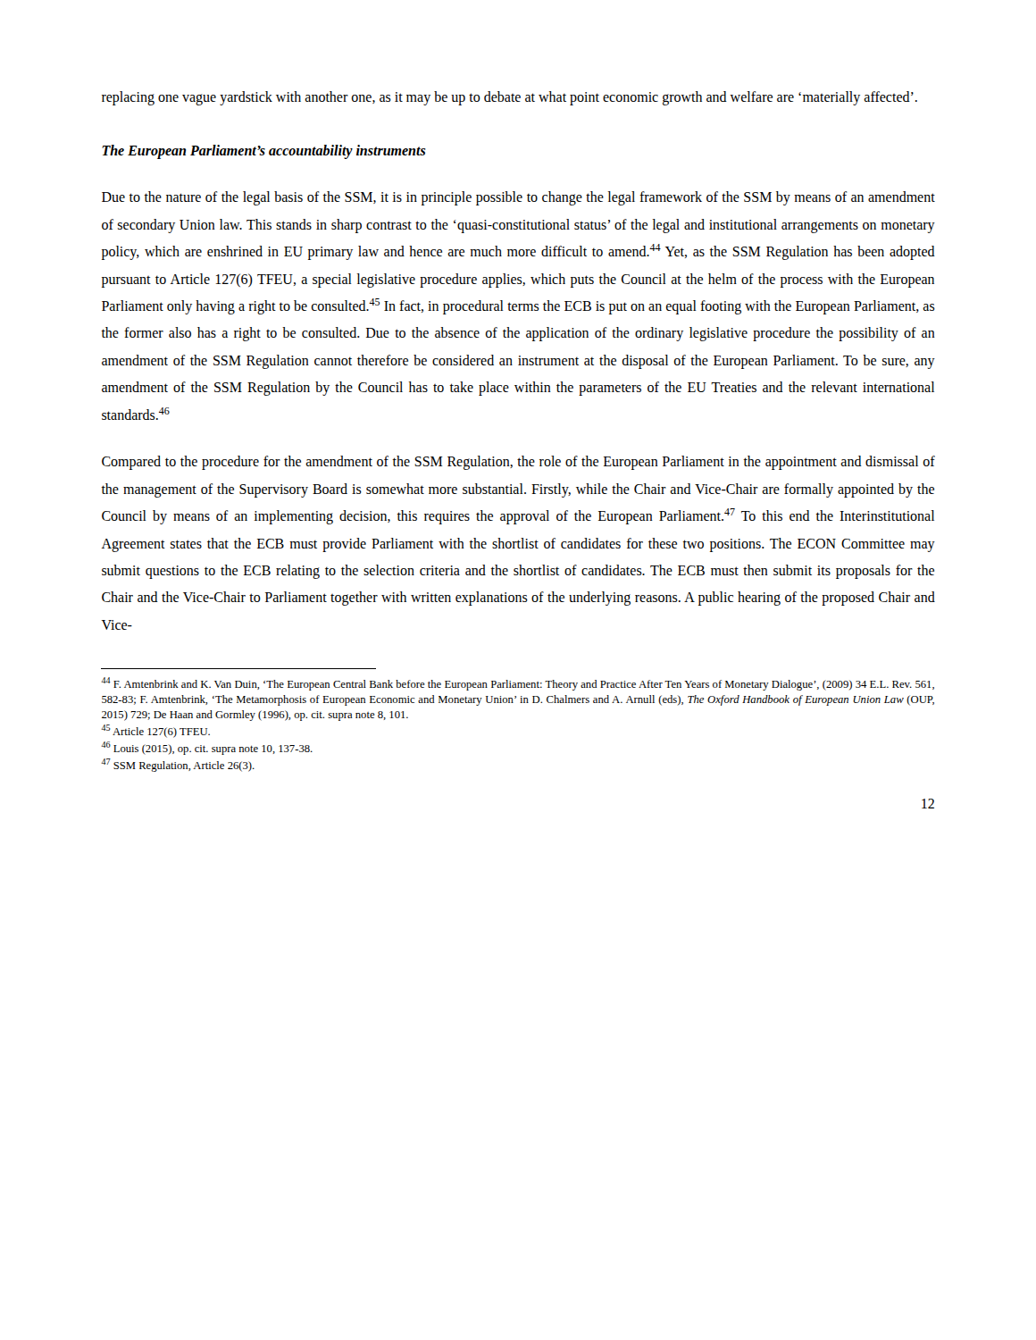replacing one vague yardstick with another one, as it may be up to debate at what point economic growth and welfare are ‘materially affected’.
The European Parliament’s accountability instruments
Due to the nature of the legal basis of the SSM, it is in principle possible to change the legal framework of the SSM by means of an amendment of secondary Union law. This stands in sharp contrast to the ‘quasi-constitutional status’ of the legal and institutional arrangements on monetary policy, which are enshrined in EU primary law and hence are much more difficult to amend.44 Yet, as the SSM Regulation has been adopted pursuant to Article 127(6) TFEU, a special legislative procedure applies, which puts the Council at the helm of the process with the European Parliament only having a right to be consulted.45 In fact, in procedural terms the ECB is put on an equal footing with the European Parliament, as the former also has a right to be consulted. Due to the absence of the application of the ordinary legislative procedure the possibility of an amendment of the SSM Regulation cannot therefore be considered an instrument at the disposal of the European Parliament. To be sure, any amendment of the SSM Regulation by the Council has to take place within the parameters of the EU Treaties and the relevant international standards.46
Compared to the procedure for the amendment of the SSM Regulation, the role of the European Parliament in the appointment and dismissal of the management of the Supervisory Board is somewhat more substantial. Firstly, while the Chair and Vice-Chair are formally appointed by the Council by means of an implementing decision, this requires the approval of the European Parliament.47 To this end the Interinstitutional Agreement states that the ECB must provide Parliament with the shortlist of candidates for these two positions. The ECON Committee may submit questions to the ECB relating to the selection criteria and the shortlist of candidates. The ECB must then submit its proposals for the Chair and the Vice-Chair to Parliament together with written explanations of the underlying reasons. A public hearing of the proposed Chair and Vice-
44 F. Amtenbrink and K. Van Duin, ‘The European Central Bank before the European Parliament: Theory and Practice After Ten Years of Monetary Dialogue’, (2009) 34 E.L. Rev. 561, 582-83; F. Amtenbrink, ‘The Metamorphosis of European Economic and Monetary Union’ in D. Chalmers and A. Arnull (eds), The Oxford Handbook of European Union Law (OUP, 2015) 729; De Haan and Gormley (1996), op. cit. supra note 8, 101.
45 Article 127(6) TFEU.
46 Louis (2015), op. cit. supra note 10, 137-38.
47 SSM Regulation, Article 26(3).
12